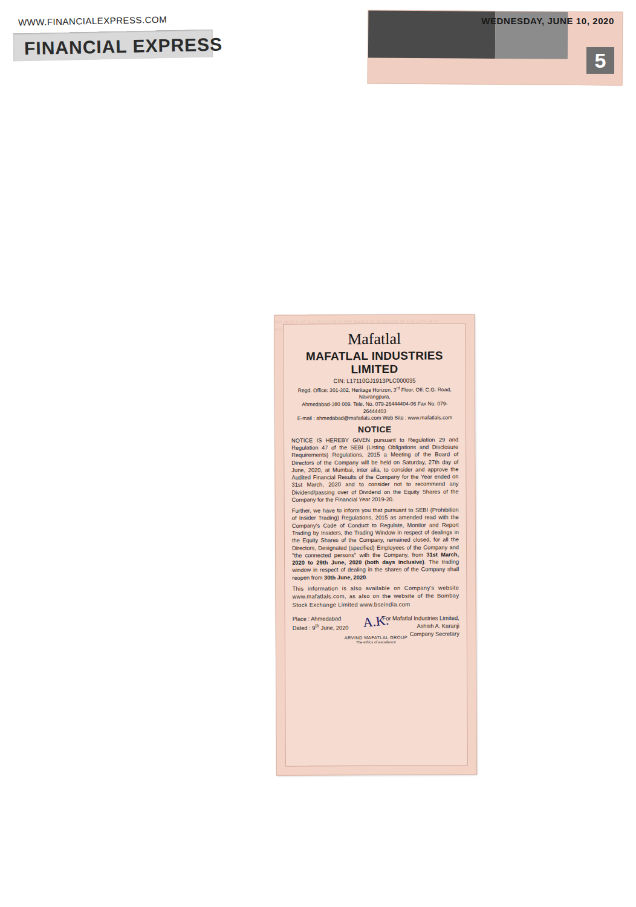WWW.FINANCIALEXPRESS.COM
FINANCIAL EXPRESS
WEDNESDAY, JUNE 10, 2020
5
the notice of the meeting of the board of directors of the company
pursuant to regulation and disclosure requirements of listing
Mafatlal
MAFATLAL INDUSTRIES LIMITED
CIN: L17110GJ1913PLC000035
Regd. Office: 301-302, Heritage Horizon, 3rd Floor, Off: C.G. Road, Navrangpura,
Ahmedabad-380 009. Tele. No. 079-26444404-06 Fax No. 079-26444403
E-mail : ahmedabad@mafatlals.com Web Site : www.mafatlals.com
NOTICE
NOTICE IS HEREBY GIVEN pursuant to Regulation 29 and Regulation 47 of the SEBI (Listing Obligations and Disclosure Requirements) Regulations, 2015 a Meeting of the Board of Directors of the Company will be held on Saturday, 27th day of June, 2020, at Mumbai, inter alia, to consider and approve the Audited Financial Results of the Company for the Year ended on 31st March, 2020 and to consider not to recommend any Dividend/passing over of Dividend on the Equity Shares of the Company for the Financial Year 2019-20.
Further, we have to inform you that pursuant to SEBI (Prohibition of Insider Trading) Regulations, 2015 as amended read with the Company's Code of Conduct to Regulate, Monitor and Report Trading by Insiders, the Trading Window in respect of dealings in the Equity Shares of the Company, remained closed, for all the Directors, Designated (specified) Employees of the Company and "the connected persons" with the Company, from 31st March, 2020 to 29th June, 2020 (both days inclusive). The trading window in respect of dealing in the shares of the Company shall reopen from 30th June, 2020.
This information is also available on Company's website www.mafatlals.com, as also on the website of the Bombay Stock Exchange Limited www.bseindia.com
Place : Ahmedabad
Dated : 9th June, 2020
A.K.
ARVIND MAFATLAL GROUP
The ethics of excellence
For Mafatlal Industries Limited,
Ashish A. Karanji
Company Secretary